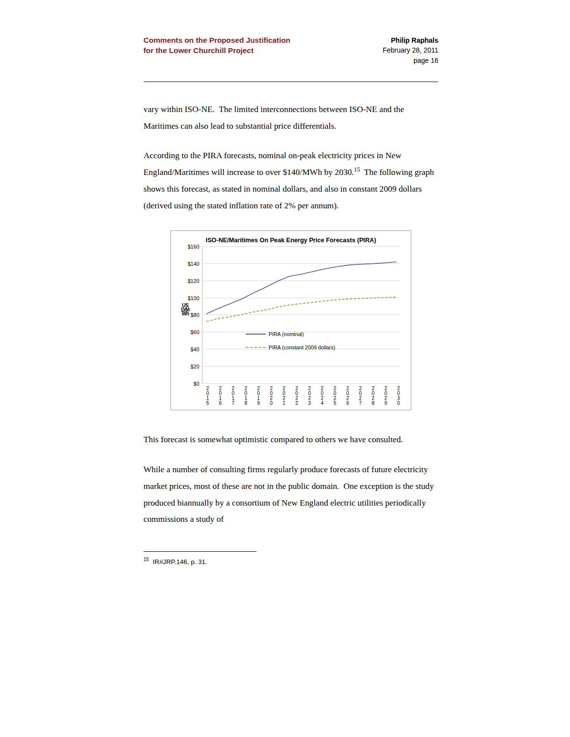Comments on the Proposed Justification
for the Lower Churchill Project
Philip Raphals
February 28, 2011
page 16
vary within ISO-NE. The limited interconnections between ISO-NE and the Maritimes can also lead to substantial price differentials.
According to the PIRA forecasts, nominal on-peak electricity prices in New England/Maritimes will increase to over $140/MWh by 2030.15 The following graph shows this forecast, as stated in nominal dollars, and also in constant 2009 dollars (derived using the stated inflation rate of 2% per annum).
ISO-NE/Maritimes On Peak Energy Price Forecasts (PIRA)
USD/MWh
$160
$140
$120
$100
$80
$60
$40
$20
$0
PIRA (nominal)
PIRA (constant 2009 dollars)
2015 2016 2017 2018 2019 2020 2021 2022 2023 2024 2025 2026 2027 2028 2029 2030
This forecast is somewhat optimistic compared to others we have consulted.
While a number of consulting firms regularly produce forecasts of future electricity market prices, most of these are not in the public domain. One exception is the study produced biannually by a consortium of New England electric utilities periodically commissions a study of
15 IR#JRP.146, p. 31.